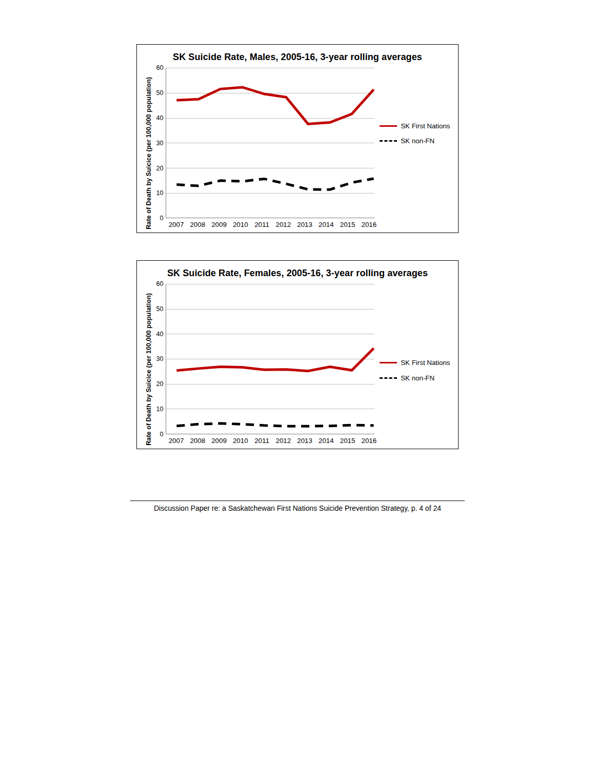SK Suicide Rate, Males, 2005-16, 3-year rolling averages
Rate of Death by Suicice (per 100,000 population)
60 50 40 30 20 10 0
SK First Nations
SK non-FN
2007200820092010201120122013201420152016
SK Suicide Rate, Females, 2005-16, 3-year rolling averages
Rate of Death by Suicice (per 100,000 population)
60 50 40 30 20 10 0
SK First Nations
SK non-FN
2007200820092010201120122013201420152016
Discussion Paper re: a Saskatchewan First Nations Suicide Prevention Strategy, p. 4 of 24